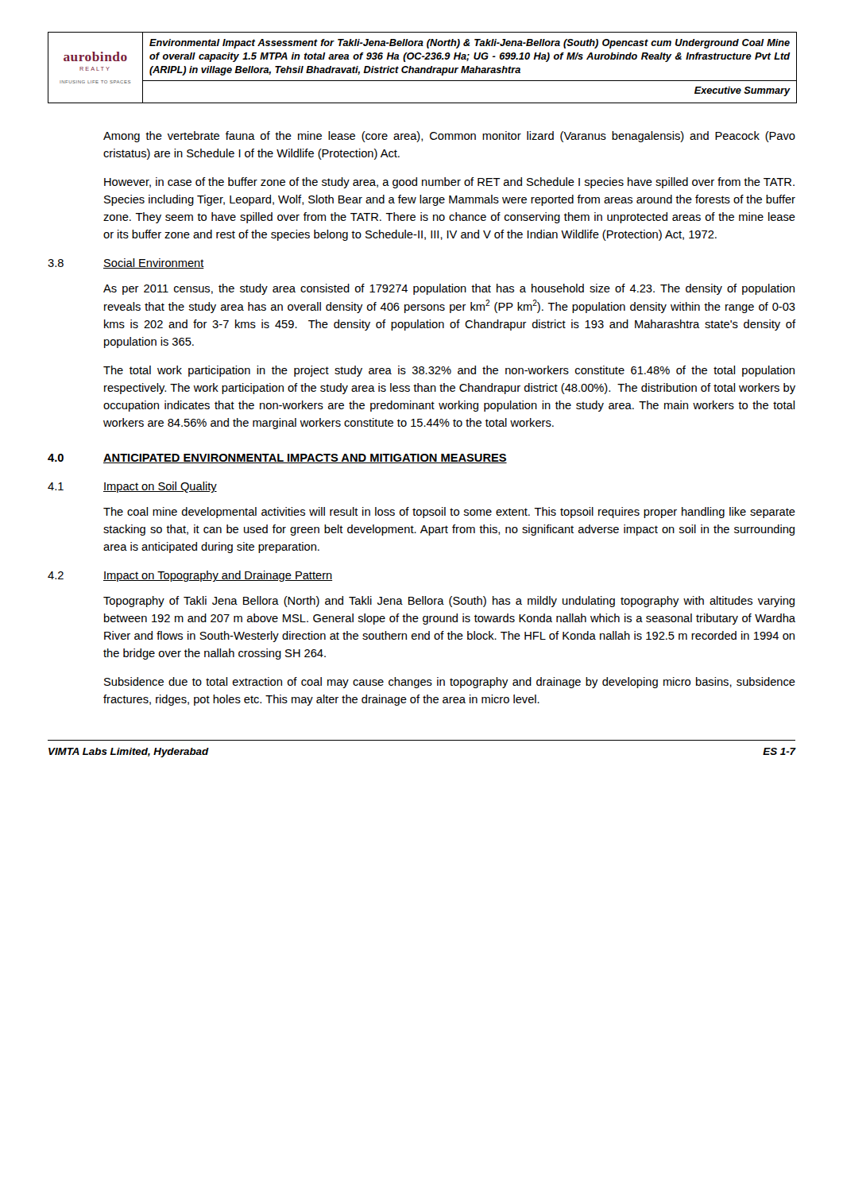aurobindo
REALTY
INFUSING LIFE TO SPACES
Environmental Impact Assessment for Takli-Jena-Bellora (North) & Takli-Jena-Bellora (South) Opencast cum Underground Coal Mine of overall capacity 1.5 MTPA in total area of 936 Ha (OC-236.9 Ha; UG - 699.10 Ha) of M/s Aurobindo Realty & Infrastructure Pvt Ltd (ARIPL) in village Bellora, Tehsil Bhadravati, District Chandrapur Maharashtra
Executive Summary
Among the vertebrate fauna of the mine lease (core area), Common monitor lizard (Varanus benagalensis) and Peacock (Pavo cristatus) are in Schedule I of the Wildlife (Protection) Act.
However, in case of the buffer zone of the study area, a good number of RET and Schedule I species have spilled over from the TATR. Species including Tiger, Leopard, Wolf, Sloth Bear and a few large Mammals were reported from areas around the forests of the buffer zone. They seem to have spilled over from the TATR. There is no chance of conserving them in unprotected areas of the mine lease or its buffer zone and rest of the species belong to Schedule-II, III, IV and V of the Indian Wildlife (Protection) Act, 1972.
3.8
Social Environment
As per 2011 census, the study area consisted of 179274 population that has a household size of 4.23. The density of population reveals that the study area has an overall density of 406 persons per km2 (PP km2). The population density within the range of 0-03 kms is 202 and for 3-7 kms is 459. The density of population of Chandrapur district is 193 and Maharashtra state's density of population is 365.
The total work participation in the project study area is 38.32% and the non-workers constitute 61.48% of the total population respectively. The work participation of the study area is less than the Chandrapur district (48.00%). The distribution of total workers by occupation indicates that the non-workers are the predominant working population in the study area. The main workers to the total workers are 84.56% and the marginal workers constitute to 15.44% to the total workers.
4.0
ANTICIPATED ENVIRONMENTAL IMPACTS AND MITIGATION MEASURES
4.1
Impact on Soil Quality
The coal mine developmental activities will result in loss of topsoil to some extent. This topsoil requires proper handling like separate stacking so that, it can be used for green belt development. Apart from this, no significant adverse impact on soil in the surrounding area is anticipated during site preparation.
4.2
Impact on Topography and Drainage Pattern
Topography of Takli Jena Bellora (North) and Takli Jena Bellora (South) has a mildly undulating topography with altitudes varying between 192 m and 207 m above MSL. General slope of the ground is towards Konda nallah which is a seasonal tributary of Wardha River and flows in South-Westerly direction at the southern end of the block. The HFL of Konda nallah is 192.5 m recorded in 1994 on the bridge over the nallah crossing SH 264.
Subsidence due to total extraction of coal may cause changes in topography and drainage by developing micro basins, subsidence fractures, ridges, pot holes etc. This may alter the drainage of the area in micro level.
VIMTA Labs Limited, Hyderabad
ES 1-7